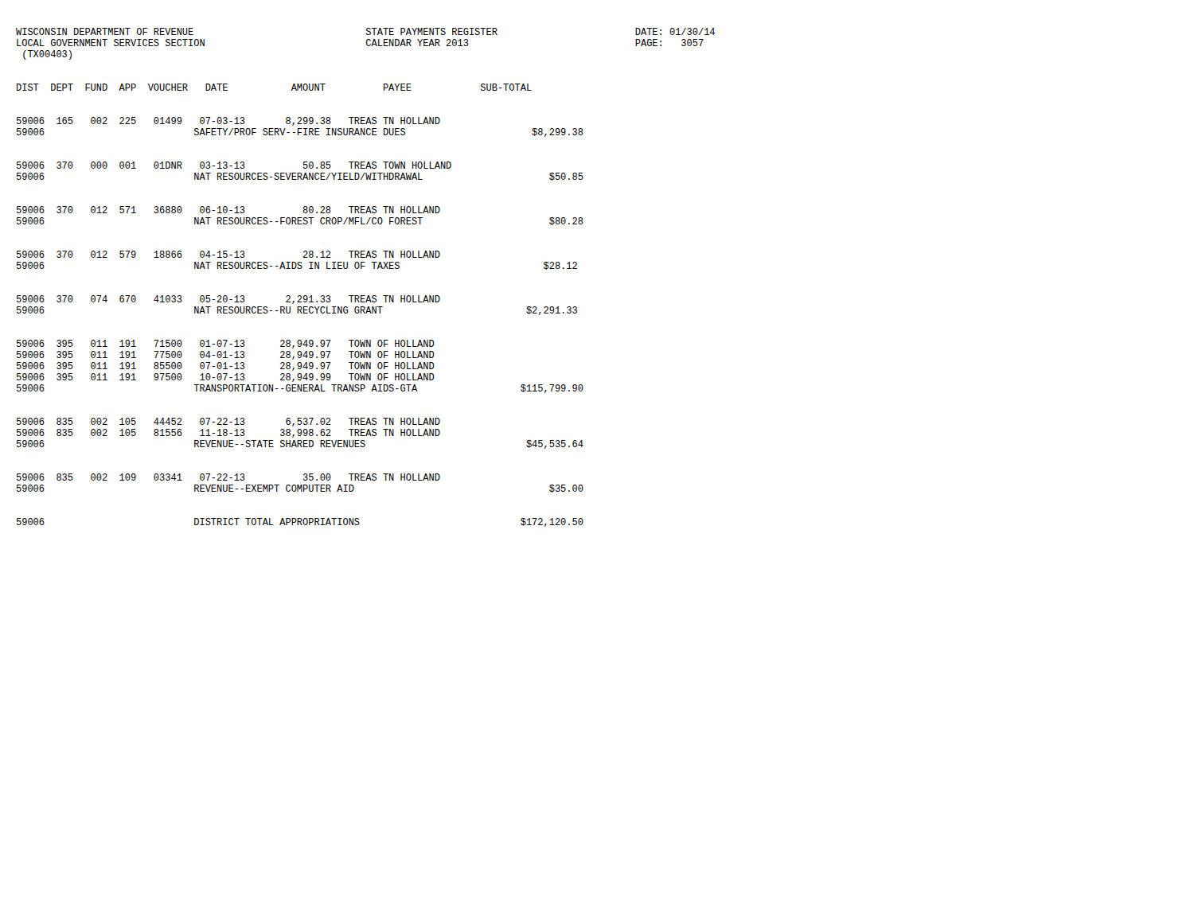WISCONSIN DEPARTMENT OF REVENUE STATE PAYMENTS REGISTER DATE: 01/30/14 LOCAL GOVERNMENT SERVICES SECTION CALENDAR YEAR 2013 PAGE: 3057 (TX00403) DIST DEPT FUND APP VOUCHER DATE AMOUNT PAYEE SUB-TOTAL 59006 165 002 225 01499 07-03-13 8,299.38 TREAS TN HOLLAND 59006 SAFETY/PROF SERV--FIRE INSURANCE DUES $8,299.38 59006 370 000 001 01DNR 03-13-13 50.85 TREAS TOWN HOLLAND 59006 NAT RESOURCES-SEVERANCE/YIELD/WITHDRAWAL $50.85 59006 370 012 571 36880 06-10-13 80.28 TREAS TN HOLLAND 59006 NAT RESOURCES--FOREST CROP/MFL/CO FOREST $80.28 59006 370 012 579 18866 04-15-13 28.12 TREAS TN HOLLAND 59006 NAT RESOURCES--AIDS IN LIEU OF TAXES $28.12 59006 370 074 670 41033 05-20-13 2,291.33 TREAS TN HOLLAND 59006 NAT RESOURCES--RU RECYCLING GRANT $2,291.33 59006 395 011 191 71500 01-07-13 28,949.97 TOWN OF HOLLAND 59006 395 011 191 77500 04-01-13 28,949.97 TOWN OF HOLLAND 59006 395 011 191 85500 07-01-13 28,949.97 TOWN OF HOLLAND 59006 395 011 191 97500 10-07-13 28,949.99 TOWN OF HOLLAND 59006 TRANSPORTATION--GENERAL TRANSP AIDS-GTA $115,799.90 59006 835 002 105 44452 07-22-13 6,537.02 TREAS TN HOLLAND 59006 835 002 105 81556 11-18-13 38,998.62 TREAS TN HOLLAND 59006 REVENUE--STATE SHARED REVENUES $45,535.64 59006 835 002 109 03341 07-22-13 35.00 TREAS TN HOLLAND 59006 REVENUE--EXEMPT COMPUTER AID $35.00 59006 DISTRICT TOTAL APPROPRIATIONS $172,120.50